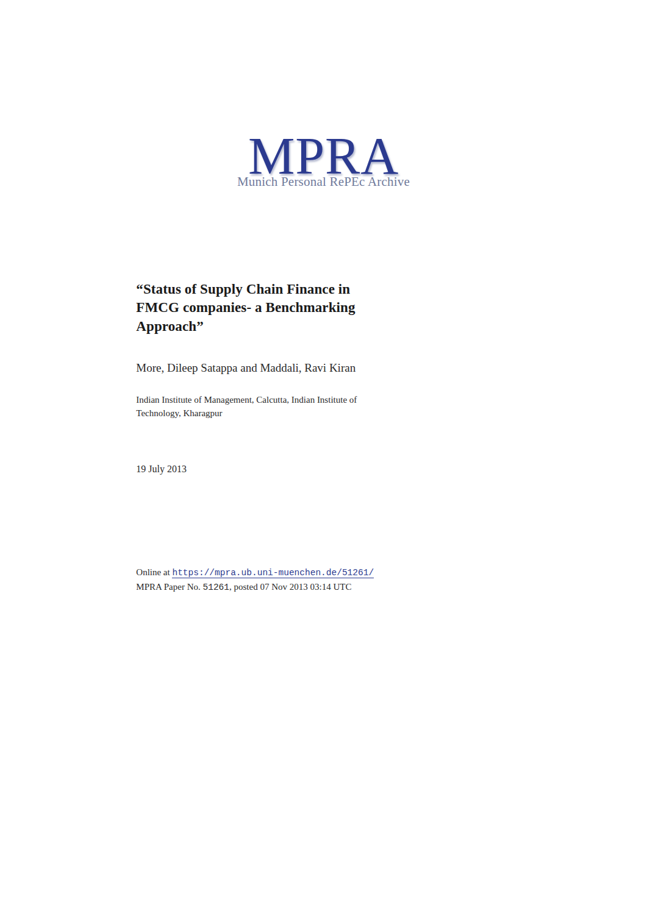MPRA
Munich Personal RePEc Archive
“Status of Supply Chain Finance in
FMCG companies- a Benchmarking
Approach”
More, Dileep Satappa and Maddali, Ravi Kiran
Indian Institute of Management, Calcutta, Indian Institute of
Technology, Kharagpur
19 July 2013
Online at https://mpra.ub.uni-muenchen.de/51261/
MPRA Paper No. 51261, posted 07 Nov 2013 03:14 UTC